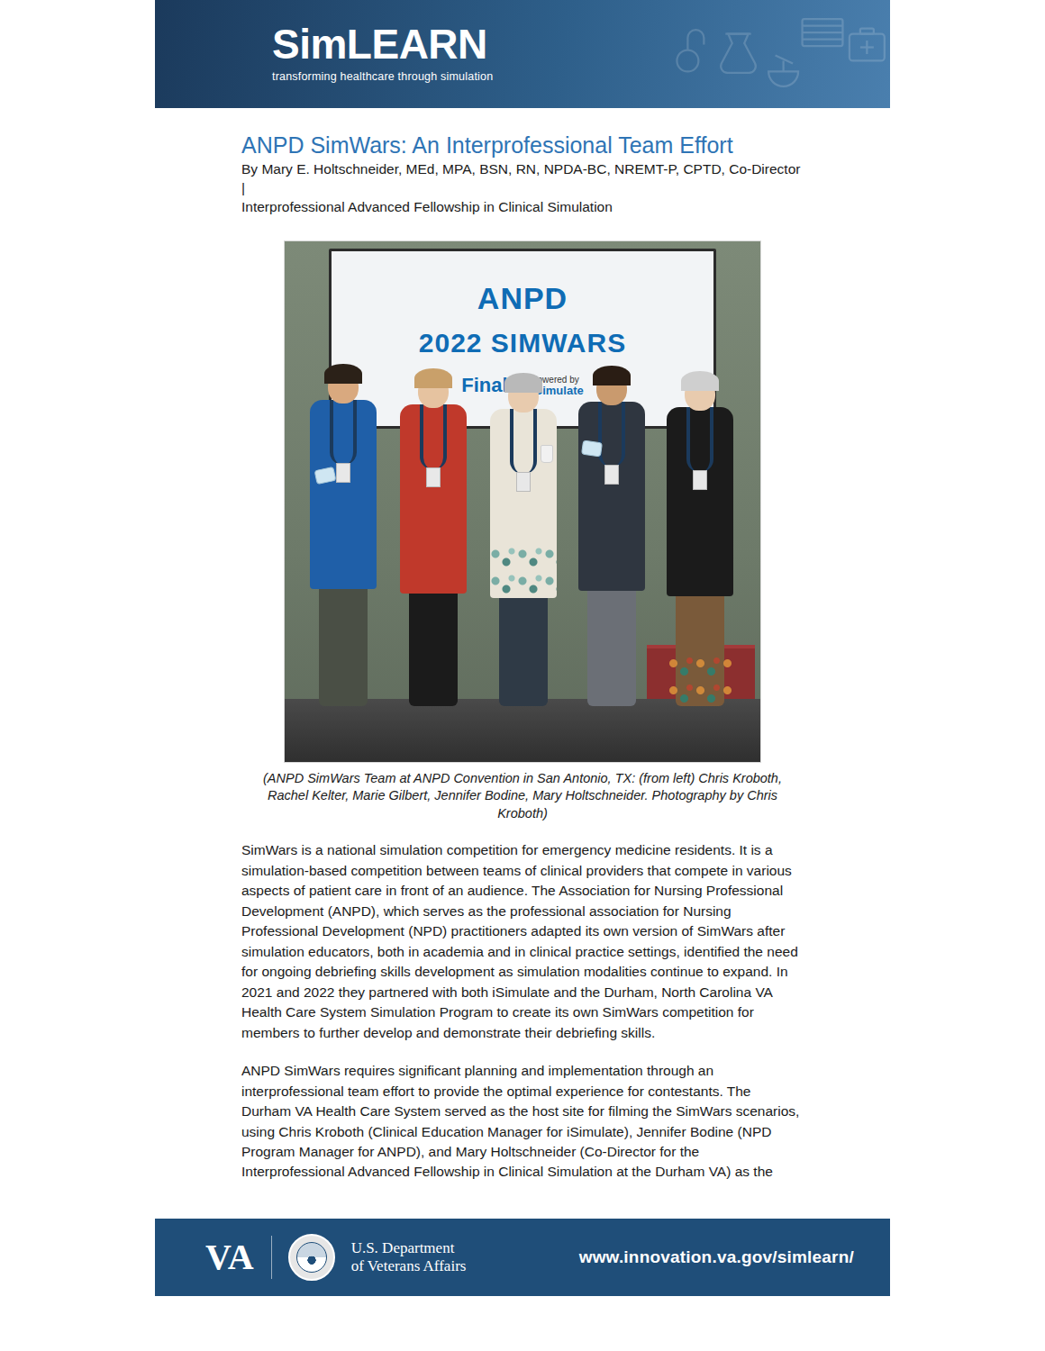SimLEARN
transforming healthcare through simulation
ANPD SimWars: An Interprofessional Team Effort
By Mary E. Holtschneider, MEd, MPA, BSN, RN, NPDA-BC, NREMT-P, CPTD, Co-Director |
Interprofessional Advanced Fellowship in Clinical Simulation
ANPD
2022 SIMWARS
Finals
Powered by iSimulate
(ANPD SimWars Team at ANPD Convention in San Antonio, TX: (from left) Chris Kroboth, Rachel Kelter, Marie Gilbert, Jennifer Bodine, Mary Holtschneider. Photography by Chris Kroboth)
SimWars is a national simulation competition for emergency medicine residents. It is a simulation-based competition between teams of clinical providers that compete in various aspects of patient care in front of an audience. The Association for Nursing Professional Development (ANPD), which serves as the professional association for Nursing Professional Development (NPD) practitioners adapted its own version of SimWars after simulation educators, both in academia and in clinical practice settings, identified the need for ongoing debriefing skills development as simulation modalities continue to expand. In 2021 and 2022 they partnered with both iSimulate and the Durham, North Carolina VA Health Care System Simulation Program to create its own SimWars competition for members to further develop and demonstrate their debriefing skills.
ANPD SimWars requires significant planning and implementation through an interprofessional team effort to provide the optimal experience for contestants. The Durham VA Health Care System served as the host site for filming the SimWars scenarios, using Chris Kroboth (Clinical Education Manager for iSimulate), Jennifer Bodine (NPD Program Manager for ANPD), and Mary Holtschneider (Co-Director for the Interprofessional Advanced Fellowship in Clinical Simulation at the Durham VA) as the
VA
U.S. Department
of Veterans Affairs
www.innovation.va.gov/simlearn/